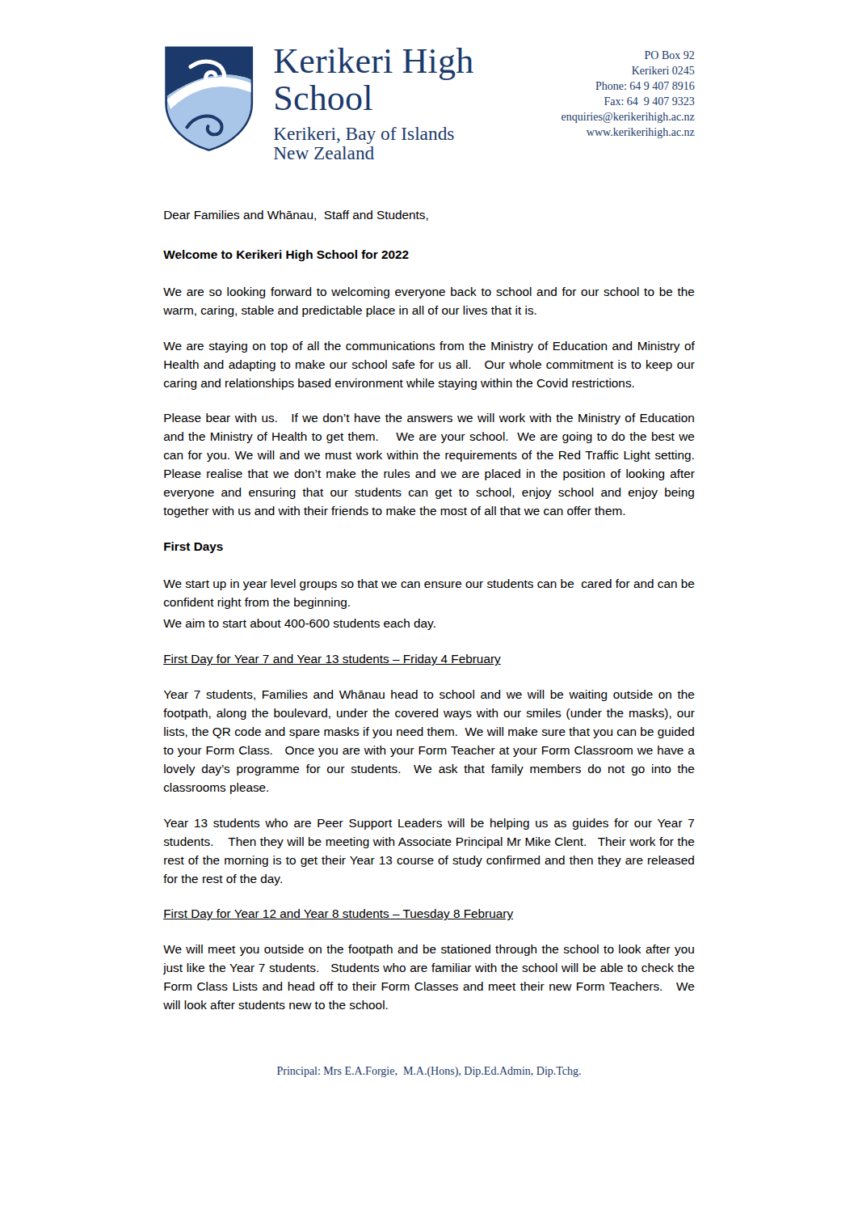Kerikeri High School
Kerikeri, Bay of Islands
New Zealand
PO Box 92
Kerikeri 0245
Phone: 64 9 407 8916
Fax: 64 9 407 9323
enquiries@kerikerihigh.ac.nz
www.kerikerihigh.ac.nz
Dear Families and Whānau, Staff and Students,
Welcome to Kerikeri High School for 2022
We are so looking forward to welcoming everyone back to school and for our school to be the warm, caring, stable and predictable place in all of our lives that it is.
We are staying on top of all the communications from the Ministry of Education and Ministry of Health and adapting to make our school safe for us all. Our whole commitment is to keep our caring and relationships based environment while staying within the Covid restrictions.
Please bear with us. If we don’t have the answers we will work with the Ministry of Education and the Ministry of Health to get them. We are your school. We are going to do the best we can for you. We will and we must work within the requirements of the Red Traffic Light setting. Please realise that we don’t make the rules and we are placed in the position of looking after everyone and ensuring that our students can get to school, enjoy school and enjoy being together with us and with their friends to make the most of all that we can offer them.
First Days
We start up in year level groups so that we can ensure our students can be cared for and can be confident right from the beginning.
We aim to start about 400-600 students each day.
First Day for Year 7 and Year 13 students – Friday 4 February
Year 7 students, Families and Whānau head to school and we will be waiting outside on the footpath, along the boulevard, under the covered ways with our smiles (under the masks), our lists, the QR code and spare masks if you need them. We will make sure that you can be guided to your Form Class. Once you are with your Form Teacher at your Form Classroom we have a lovely day’s programme for our students. We ask that family members do not go into the classrooms please.
Year 13 students who are Peer Support Leaders will be helping us as guides for our Year 7 students. Then they will be meeting with Associate Principal Mr Mike Clent. Their work for the rest of the morning is to get their Year 13 course of study confirmed and then they are released for the rest of the day.
First Day for Year 12 and Year 8 students – Tuesday 8 February
We will meet you outside on the footpath and be stationed through the school to look after you just like the Year 7 students. Students who are familiar with the school will be able to check the Form Class Lists and head off to their Form Classes and meet their new Form Teachers. We will look after students new to the school.
Principal: Mrs E.A.Forgie, M.A.(Hons), Dip.Ed.Admin, Dip.Tchg.